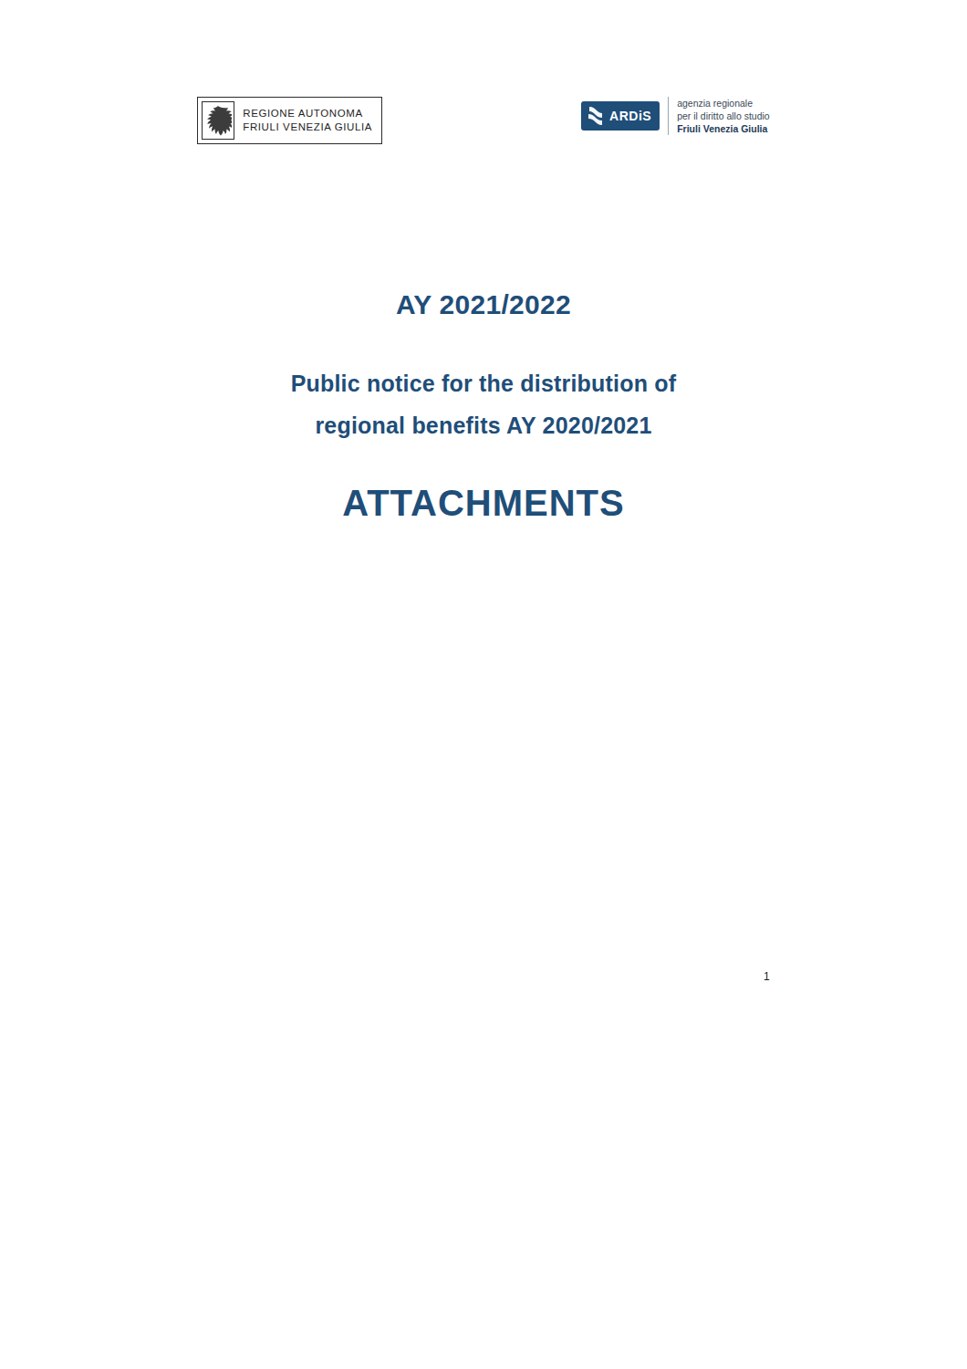Regione Autonoma
Friuli Venezia Giulia
ARDiS
agenzia regionale
per il diritto allo studio
Friuli Venezia Giulia
AY 2021/2022
Public notice for the distribution of
regional benefits AY 2020/2021
ATTACHMENTS
1